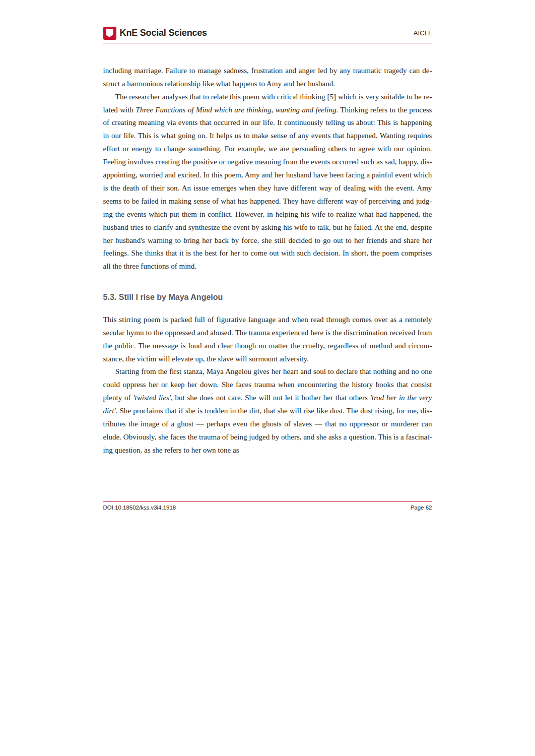KnE Social Sciences
AICLL
including marriage. Failure to manage sadness, frustration and anger led by any traumatic tragedy can destruct a harmonious relationship like what happens to Amy and her husband.
The researcher analyses that to relate this poem with critical thinking [5] which is very suitable to be related with Three Functions of Mind which are thinking, wanting and feeling. Thinking refers to the process of creating meaning via events that occurred in our life. It continuously telling us about: This is happening in our life. This is what going on. It helps us to make sense of any events that happened. Wanting requires effort or energy to change something. For example, we are persuading others to agree with our opinion. Feeling involves creating the positive or negative meaning from the events occurred such as sad, happy, disappointing, worried and excited. In this poem, Amy and her husband have been facing a painful event which is the death of their son. An issue emerges when they have different way of dealing with the event. Amy seems to be failed in making sense of what has happened. They have different way of perceiving and judging the events which put them in conflict. However, in helping his wife to realize what had happened, the husband tries to clarify and synthesize the event by asking his wife to talk, but he failed. At the end, despite her husband's warning to bring her back by force, she still decided to go out to her friends and share her feelings. She thinks that it is the best for her to come out with such decision. In short, the poem comprises all the three functions of mind.
5.3. Still I rise by Maya Angelou
This stirring poem is packed full of figurative language and when read through comes over as a remotely secular hymn to the oppressed and abused. The trauma experienced here is the discrimination received from the public. The message is loud and clear though no matter the cruelty, regardless of method and circumstance, the victim will elevate up, the slave will surmount adversity.
Starting from the first stanza, Maya Angelou gives her heart and soul to declare that nothing and no one could oppress her or keep her down. She faces trauma when encountering the history books that consist plenty of 'twisted lies', but she does not care. She will not let it bother her that others 'trod her in the very dirt'. She proclaims that if she is trodden in the dirt, that she will rise like dust. The dust rising, for me, distributes the image of a ghost — perhaps even the ghosts of slaves — that no oppressor or murderer can elude. Obviously, she faces the trauma of being judged by others, and she asks a question. This is a fascinating question, as she refers to her own tone as
DOI 10.18502/kss.v3i4.1918
Page 62